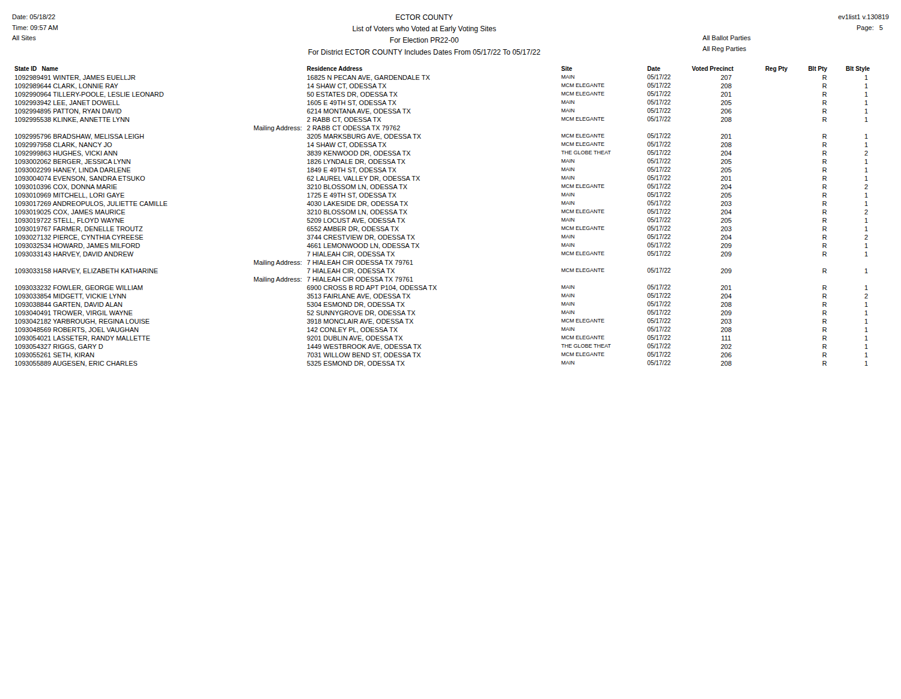| Date: 05/18/22 Time: 09:57 AM All Sites | ECTOR COUNTY List of Voters who Voted at Early Voting Sites For Election PR22-00 For District ECTOR COUNTY Includes Dates From 05/17/22 To 05/17/22 | ev1list1 v.130819 Page: 5 All Ballot Parties All Reg Parties |
| State ID Name | Residence Address | Site | Date | Voted Precinct | Reg Pty | Blt Pty | Blt Style |
| --- | --- | --- | --- | --- | --- | --- | --- |
| 1092989491 WINTER, JAMES EUELLJR | 16825 N PECAN AVE, GARDENDALE TX | MAIN | 05/17/22 | 207 | | R | 1 |
| 1092989644 CLARK, LONNIE RAY | 14 SHAW CT, ODESSA TX | MCM ELEGANTE | 05/17/22 | 208 | | R | 1 |
| 1092990964 TILLERY-POOLE, LESLIE LEONARD | 50 ESTATES DR, ODESSA TX | MCM ELEGANTE | 05/17/22 | 201 | | R | 1 |
| 1092993942 LEE, JANET DOWELL | 1605 E 49TH ST, ODESSA TX | MAIN | 05/17/22 | 205 | | R | 1 |
| 1092994895 PATTON, RYAN DAVID | 6214 MONTANA AVE, ODESSA TX | MAIN | 05/17/22 | 206 | | R | 1 |
| 1092995538 KLINKE, ANNETTE LYNN | 2 RABB CT, ODESSA TX | MCM ELEGANTE | 05/17/22 | 208 | | R | 1 |
| Mailing Address: | 2 RABB CT ODESSA TX 79762 | | | | | | |
| 1092995796 BRADSHAW, MELISSA LEIGH | 3205 MARKSBURG AVE, ODESSA TX | MCM ELEGANTE | 05/17/22 | 201 | | R | 1 |
| 1092997958 CLARK, NANCY JO | 14 SHAW CT, ODESSA TX | MCM ELEGANTE | 05/17/22 | 208 | | R | 1 |
| 1092999863 HUGHES, VICKI ANN | 3839 KENWOOD DR, ODESSA TX | THE GLOBE THEAT | 05/17/22 | 204 | | R | 2 |
| 1093002062 BERGER, JESSICA LYNN | 1826 LYNDALE DR, ODESSA TX | MAIN | 05/17/22 | 205 | | R | 1 |
| 1093002299 HANEY, LINDA DARLENE | 1849 E 49TH ST, ODESSA TX | MAIN | 05/17/22 | 205 | | R | 1 |
| 1093004074 EVENSON, SANDRA ETSUKO | 62 LAUREL VALLEY DR, ODESSA TX | MAIN | 05/17/22 | 201 | | R | 1 |
| 1093010396 COX, DONNA MARIE | 3210 BLOSSOM LN, ODESSA TX | MCM ELEGANTE | 05/17/22 | 204 | | R | 2 |
| 1093010969 MITCHELL, LORI GAYE | 1725 E 49TH ST, ODESSA TX | MAIN | 05/17/22 | 205 | | R | 1 |
| 1093017269 ANDREOPULOS, JULIETTE CAMILLE | 4030 LAKESIDE DR, ODESSA TX | MAIN | 05/17/22 | 203 | | R | 1 |
| 1093019025 COX, JAMES MAURICE | 3210 BLOSSOM LN, ODESSA TX | MCM ELEGANTE | 05/17/22 | 204 | | R | 2 |
| 1093019722 STELL, FLOYD WAYNE | 5209 LOCUST AVE, ODESSA TX | MAIN | 05/17/22 | 205 | | R | 1 |
| 1093019767 FARMER, DENELLE TROUTZ | 6552 AMBER DR, ODESSA TX | MCM ELEGANTE | 05/17/22 | 203 | | R | 1 |
| 1093027132 PIERCE, CYNTHIA CYREESE | 3744 CRESTVIEW DR, ODESSA TX | MAIN | 05/17/22 | 204 | | R | 2 |
| 1093032534 HOWARD, JAMES MILFORD | 4661 LEMONWOOD LN, ODESSA TX | MAIN | 05/17/22 | 209 | | R | 1 |
| 1093033143 HARVEY, DAVID ANDREW | 7 HIALEAH CIR, ODESSA TX | MCM ELEGANTE | 05/17/22 | 209 | | R | 1 |
| Mailing Address: | 7 HIALEAH CIR ODESSA TX 79761 | | | | | | |
| 1093033158 HARVEY, ELIZABETH KATHARINE | 7 HIALEAH CIR, ODESSA TX | MCM ELEGANTE | 05/17/22 | 209 | | R | 1 |
| Mailing Address: | 7 HIALEAH CIR ODESSA TX 79761 | | | | | | |
| 1093033232 FOWLER, GEORGE WILLIAM | 6900 CROSS B RD APT P104, ODESSA TX | MAIN | 05/17/22 | 201 | | R | 1 |
| 1093033854 MIDGETT, VICKIE LYNN | 3513 FAIRLANE AVE, ODESSA TX | MAIN | 05/17/22 | 204 | | R | 2 |
| 1093038844 GARTEN, DAVID ALAN | 5304 ESMOND DR, ODESSA TX | MAIN | 05/17/22 | 208 | | R | 1 |
| 1093040491 TROWER, VIRGIL WAYNE | 52 SUNNYGROVE DR, ODESSA TX | MAIN | 05/17/22 | 209 | | R | 1 |
| 1093042182 YARBROUGH, REGINA LOUISE | 3918 MONCLAIR AVE, ODESSA TX | MCM ELEGANTE | 05/17/22 | 203 | | R | 1 |
| 1093048569 ROBERTS, JOEL VAUGHAN | 142 CONLEY PL, ODESSA TX | MAIN | 05/17/22 | 208 | | R | 1 |
| 1093054021 LASSETER, RANDY MALLETTE | 9201 DUBLIN AVE, ODESSA TX | MCM ELEGANTE | 05/17/22 | 111 | | R | 1 |
| 1093054327 RIGGS, GARY D | 1449 WESTBROOK AVE, ODESSA TX | THE GLOBE THEAT | 05/17/22 | 202 | | R | 1 |
| 1093055261 SETH, KIRAN | 7031 WILLOW BEND ST, ODESSA TX | MCM ELEGANTE | 05/17/22 | 206 | | R | 1 |
| 1093055889 AUGESEN, ERIC CHARLES | 5325 ESMOND DR, ODESSA TX | MAIN | 05/17/22 | 208 | | R | 1 |